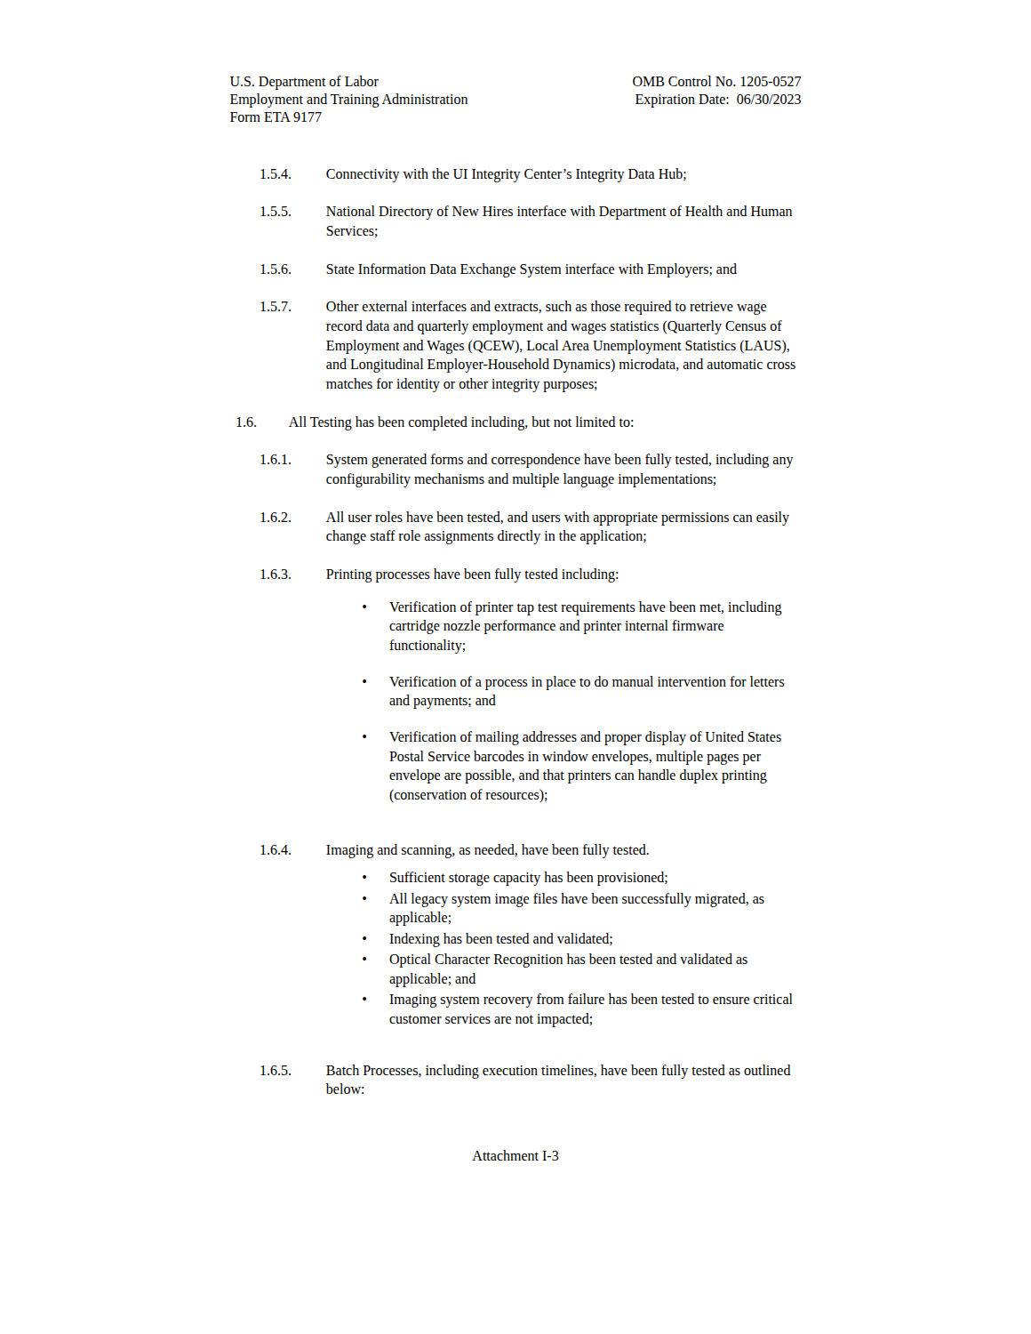| U.S. Department of Labor | OMB Control No. 1205-0527 |
| Employment and Training Administration | Expiration Date: 06/30/2023 |
| Form ETA 9177 | |
1.5.4.
Connectivity with the UI Integrity Center’s Integrity Data Hub;
1.5.5.
National Directory of New Hires interface with Department of Health and Human Services;
1.5.6.
State Information Data Exchange System interface with Employers; and
1.5.7.
Other external interfaces and extracts, such as those required to retrieve wage record data and quarterly employment and wages statistics (Quarterly Census of Employment and Wages (QCEW), Local Area Unemployment Statistics (LAUS), and Longitudinal Employer-Household Dynamics) microdata, and automatic cross matches for identity or other integrity purposes;
1.6.
All Testing has been completed including, but not limited to:
1.6.1.
System generated forms and correspondence have been fully tested, including any configurability mechanisms and multiple language implementations;
1.6.2.
All user roles have been tested, and users with appropriate permissions can easily change staff role assignments directly in the application;
1.6.3.
Printing processes have been fully tested including:
Verification of printer tap test requirements have been met, including cartridge nozzle performance and printer internal firmware functionality;
Verification of a process in place to do manual intervention for letters and payments; and
Verification of mailing addresses and proper display of United States Postal Service barcodes in window envelopes, multiple pages per envelope are possible, and that printers can handle duplex printing (conservation of resources);
1.6.4.
Imaging and scanning, as needed, have been fully tested.
Sufficient storage capacity has been provisioned;
All legacy system image files have been successfully migrated, as applicable;
Indexing has been tested and validated;
Optical Character Recognition has been tested and validated as applicable; and
Imaging system recovery from failure has been tested to ensure critical customer services are not impacted;
1.6.5.
Batch Processes, including execution timelines, have been fully tested as outlined below:
Attachment I-3